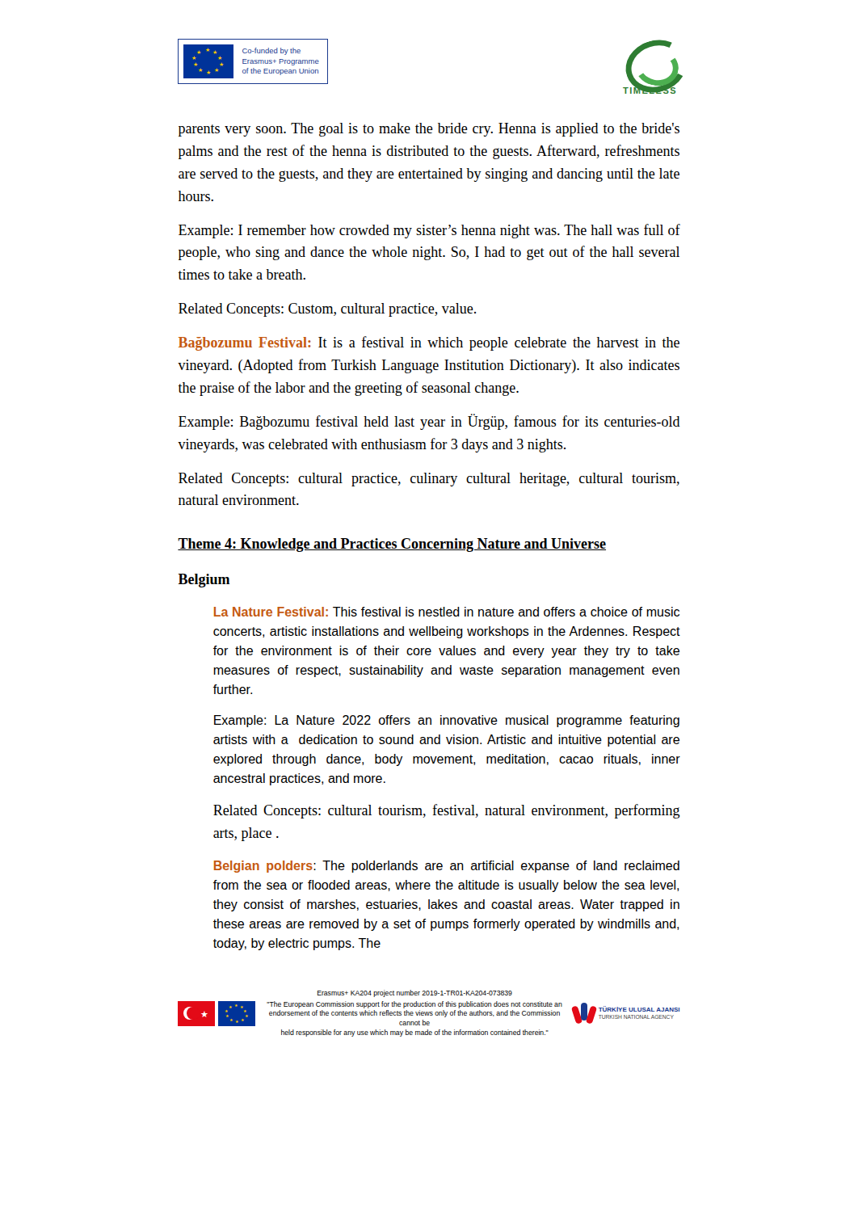★ ★ ★ ★ ★ ★ ★ ★ ★ ★
Co-funded by the
Erasmus+ Programme
of the European Union
TIMELESS
parents very soon. The goal is to make the bride cry. Henna is applied to the bride's palms and the rest of the henna is distributed to the guests. Afterward, refreshments are served to the guests, and they are entertained by singing and dancing until the late hours.
Example: I remember how crowded my sister’s henna night was. The hall was full of people, who sing and dance the whole night. So, I had to get out of the hall several times to take a breath.
Related Concepts: Custom, cultural practice, value.
Bağbozumu Festival: It is a festival in which people celebrate the harvest in the vineyard. (Adopted from Turkish Language Institution Dictionary). It also indicates the praise of the labor and the greeting of seasonal change.
Example: Bağbozumu festival held last year in Ürgüp, famous for its centuries-old vineyards, was celebrated with enthusiasm for 3 days and 3 nights.
Related Concepts: cultural practice, culinary cultural heritage, cultural tourism, natural environment.
Theme 4: Knowledge and Practices Concerning Nature and Universe
Belgium
La Nature Festival: This festival is nestled in nature and offers a choice of music concerts, artistic installations and wellbeing workshops in the Ardennes. Respect for the environment is of their core values and every year they try to take measures of respect, sustainability and waste separation management even further.
Example: La Nature 2022 offers an innovative musical programme featuring artists with a dedication to sound and vision. Artistic and intuitive potential are explored through dance, body movement, meditation, cacao rituals, inner ancestral practices, and more.
Related Concepts: cultural tourism, festival, natural environment, performing arts, place .
Belgian polders: The polderlands are an artificial expanse of land reclaimed from the sea or flooded areas, where the altitude is usually below the sea level, they consist of marshes, estuaries, lakes and coastal areas. Water trapped in these areas are removed by a set of pumps formerly operated by windmills and, today, by electric pumps. The
★
★ ★ ★ ★ ★ ★ ★ ★ ★ ★
Erasmus+ KA204 project number 2019-1-TR01-KA204-073839
"The European Commission support for the production of this publication does not constitute an
endorsement of the contents which reflects the views only of the authors, and the Commission cannot be
held responsible for any use which may be made of the information contained therein."
TÜRKİYE ULUSAL AJANSI
TURKISH NATIONAL AGENCY